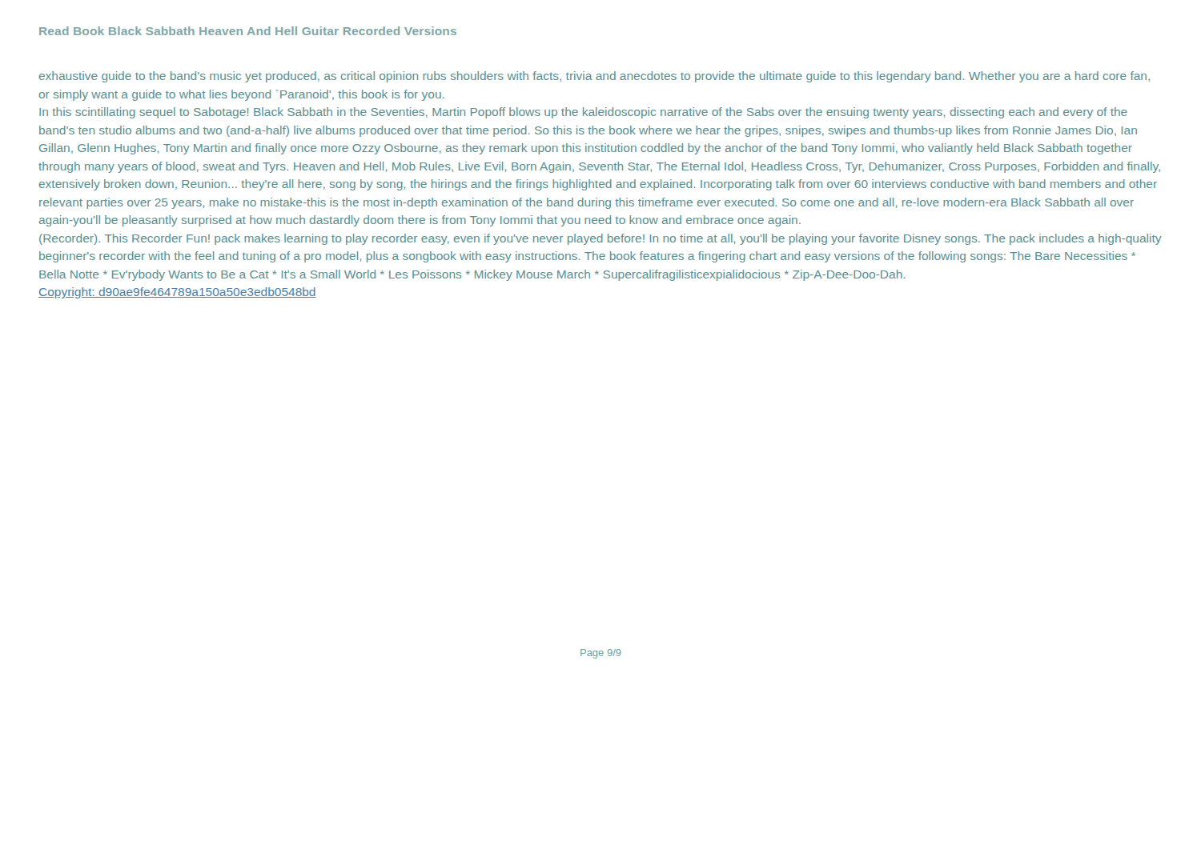Read Book Black Sabbath Heaven And Hell Guitar Recorded Versions
exhaustive guide to the band's music yet produced, as critical opinion rubs shoulders with facts, trivia and anecdotes to provide the ultimate guide to this legendary band. Whether you are a hard core fan, or simply want a guide to what lies beyond `Paranoid', this book is for you.
In this scintillating sequel to Sabotage! Black Sabbath in the Seventies, Martin Popoff blows up the kaleidoscopic narrative of the Sabs over the ensuing twenty years, dissecting each and every of the band's ten studio albums and two (and-a-half) live albums produced over that time period. So this is the book where we hear the gripes, snipes, swipes and thumbs-up likes from Ronnie James Dio, Ian Gillan, Glenn Hughes, Tony Martin and finally once more Ozzy Osbourne, as they remark upon this institution coddled by the anchor of the band Tony Iommi, who valiantly held Black Sabbath together through many years of blood, sweat and Tyrs. Heaven and Hell, Mob Rules, Live Evil, Born Again, Seventh Star, The Eternal Idol, Headless Cross, Tyr, Dehumanizer, Cross Purposes, Forbidden and finally, extensively broken down, Reunion... they're all here, song by song, the hirings and the firings highlighted and explained. Incorporating talk from over 60 interviews conductive with band members and other relevant parties over 25 years, make no mistake-this is the most in-depth examination of the band during this timeframe ever executed. So come one and all, re-love modern-era Black Sabbath all over again-you'll be pleasantly surprised at how much dastardly doom there is from Tony Iommi that you need to know and embrace once again.
(Recorder). This Recorder Fun! pack makes learning to play recorder easy, even if you've never played before! In no time at all, you'll be playing your favorite Disney songs. The pack includes a high-quality beginner's recorder with the feel and tuning of a pro model, plus a songbook with easy instructions. The book features a fingering chart and easy versions of the following songs: The Bare Necessities * Bella Notte * Ev'rybody Wants to Be a Cat * It's a Small World * Les Poissons * Mickey Mouse March * Supercalifragilisticexpialidocious * Zip-A-Dee-Doo-Dah.
Copyright: d90ae9fe464789a150a50e3edb0548bd
Page 9/9